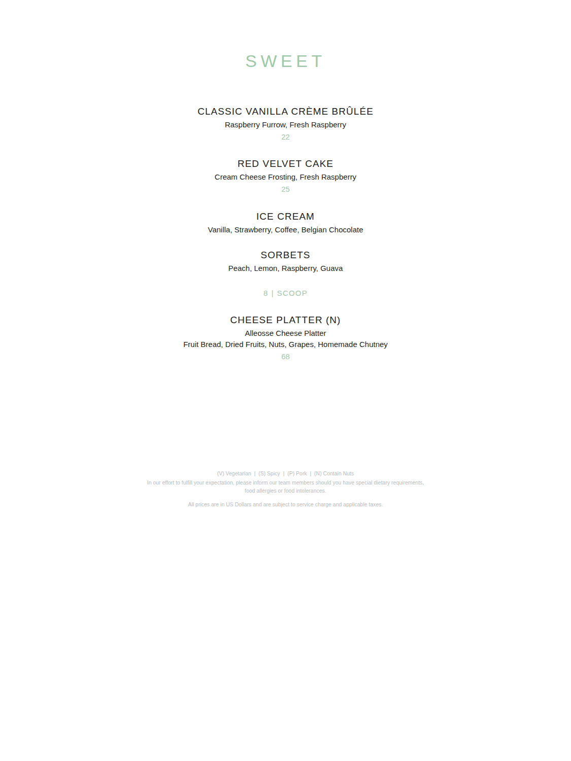SWEET
CLASSIC VANILLA CRÈME BRÛLÉE
Raspberry Furrow, Fresh Raspberry
22
RED VELVET CAKE
Cream Cheese Frosting, Fresh Raspberry
25
ICE CREAM
Vanilla, Strawberry, Coffee, Belgian Chocolate
SORBETS
Peach, Lemon, Raspberry, Guava
8|SCOOP
CHEESE PLATTER (N)
Alleosse Cheese Platter
Fruit Bread, Dried Fruits, Nuts, Grapes, Homemade Chutney
68
(V) Vegetarian | (S) Spicy | (P) Pork | (N) Contain Nuts
In our effort to fulfill your expectation, please inform our team members should you have special dietary requirements,
food allergies or food intolerances.
All prices are in US Dollars and are subject to service charge and applicable taxes.